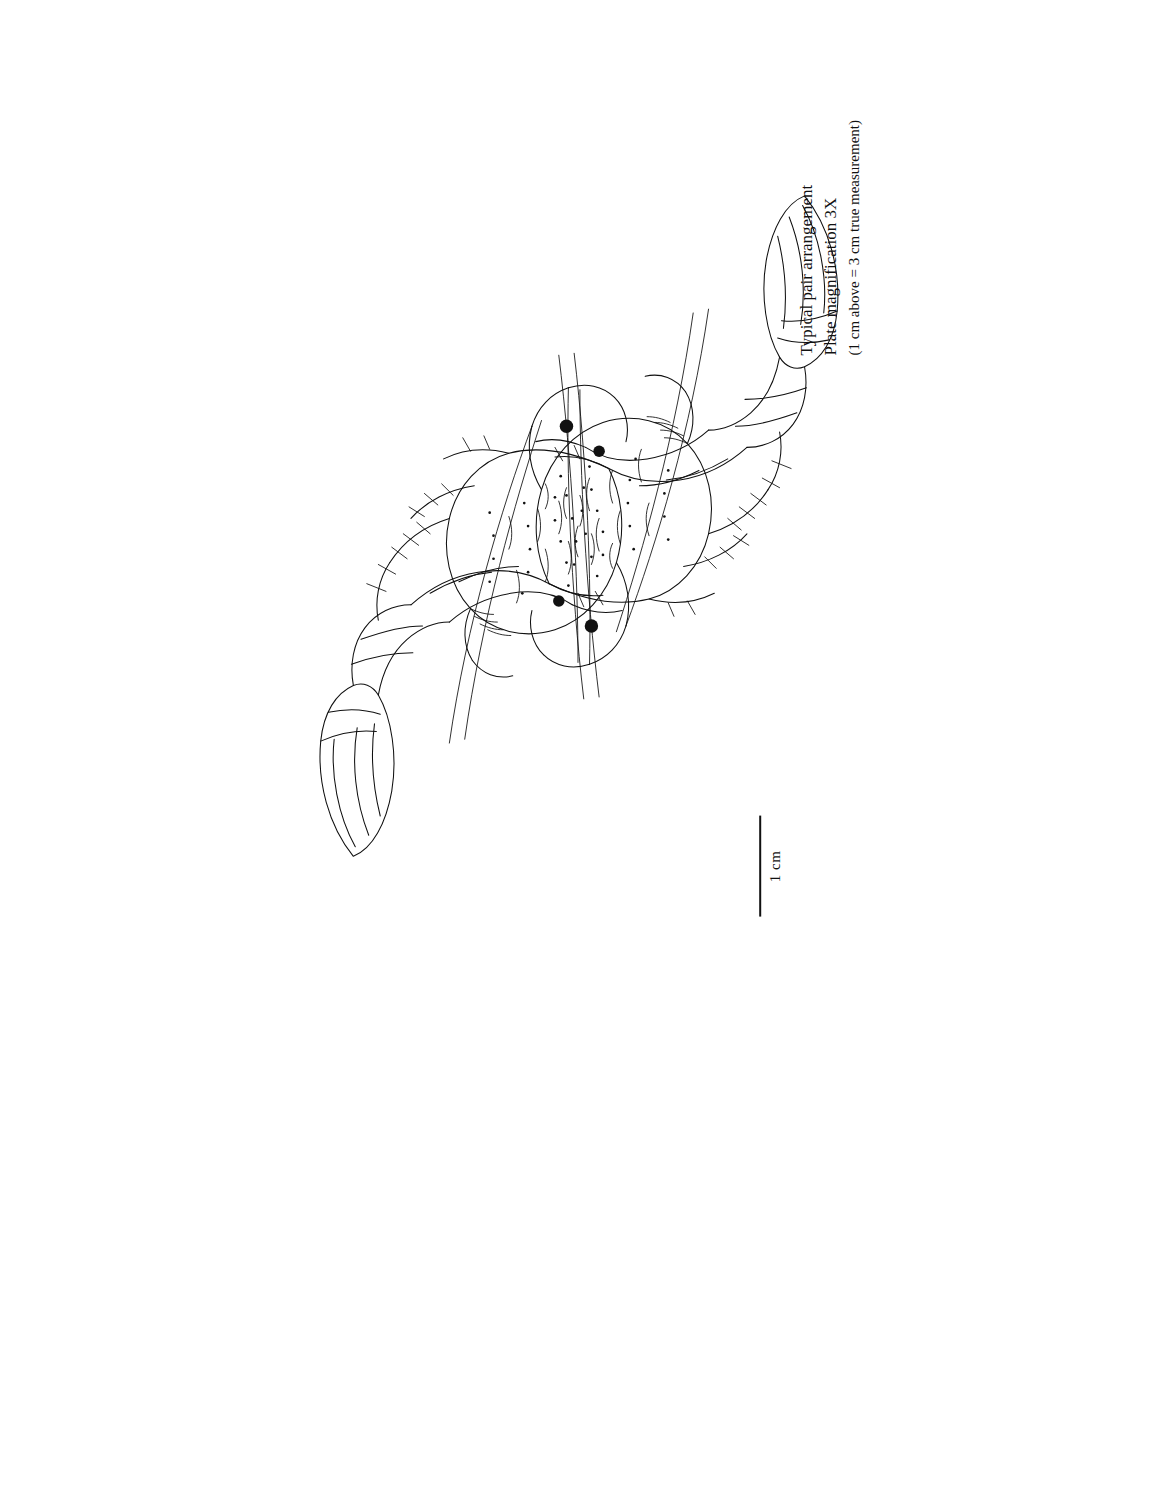Pen-and-ink sketch: two shrimp-like crustaceans, head-to-tail, drawn in outline with stippled/hatched texture. Typical pair arrangement of two crustaceans Two shrimp-like animals face opposite directions, their bodies curving toward one another so the tail fan of each lies near the head of the other. Long whip-like antennae trail forward from each head. Bodies are drawn in outline with light hatching and stippling; the legs and tail edges bear fine bristles.
1 cm
Typical pair arrangement Plate magnification 3X (1 cm above = 3 cm true measurement)